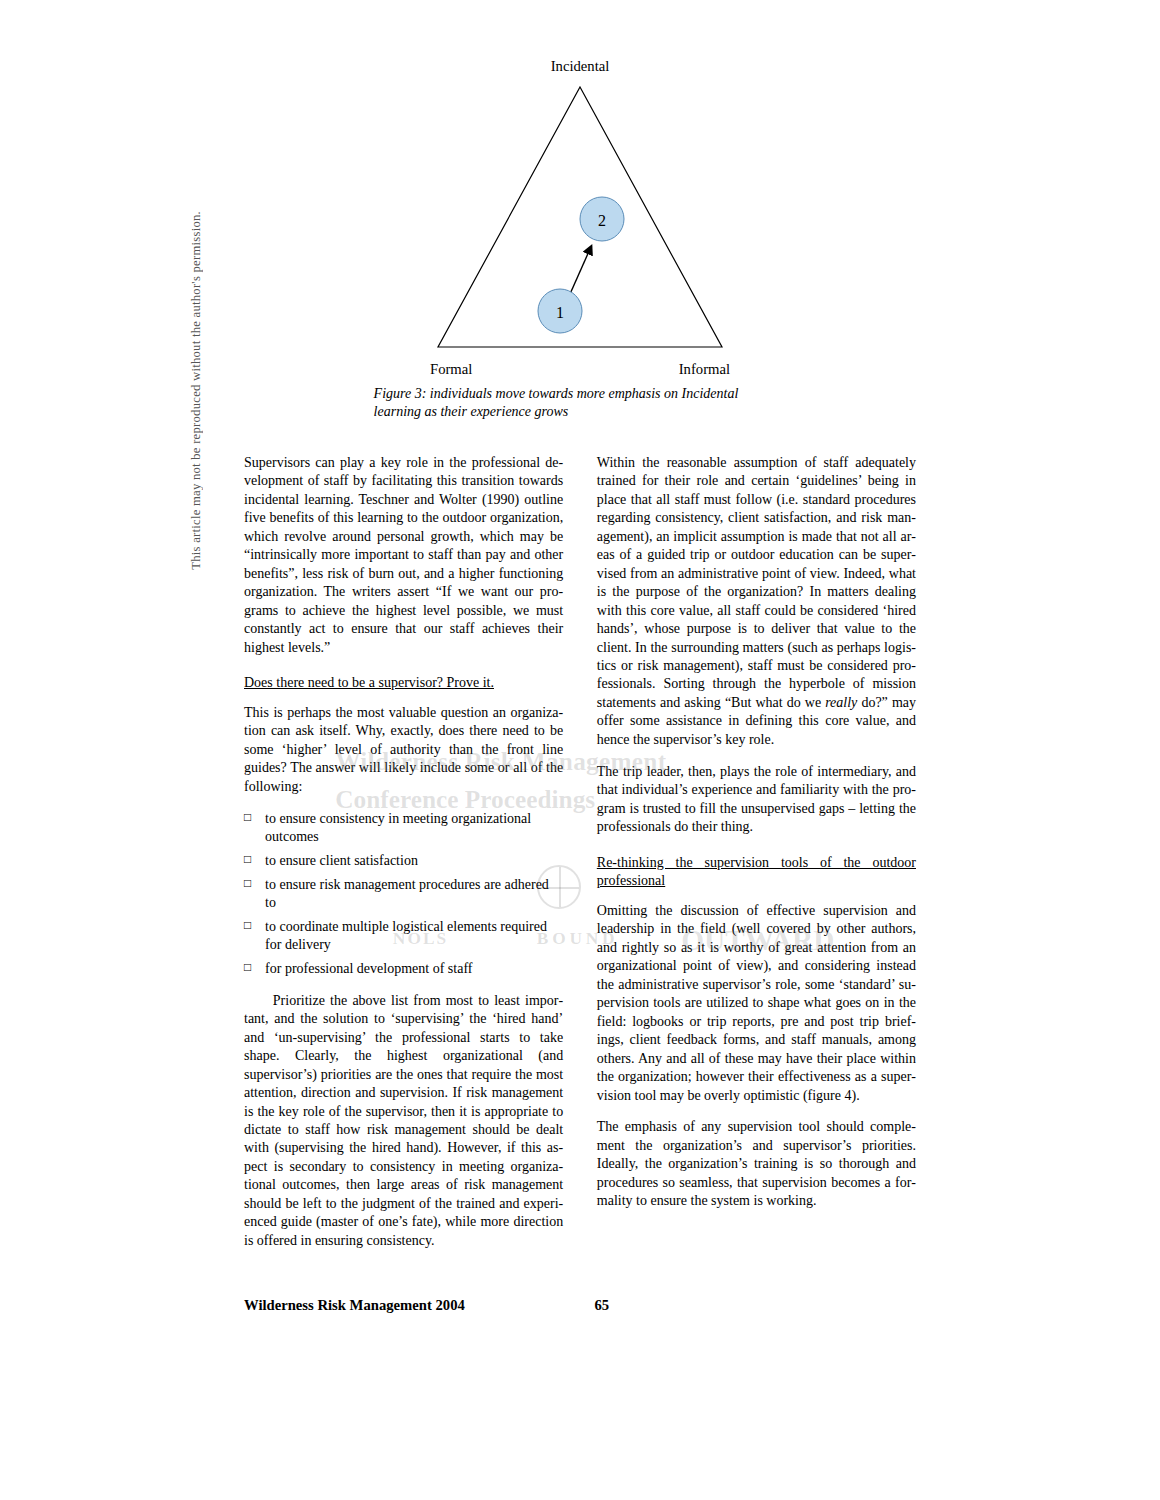This article may not be reproduced without the author's permission.
Incidental
2 1
Formal Informal
Figure 3: individuals move towards more emphasis on Incidental learning as their experience grows
Wilderness Risk Management
Conference Proceedings
NOLS
BOUND
OUTWARD
Supervisors can play a key role in the professional development of staff by facilitating this transition towards incidental learning. Teschner and Wolter (1990) outline five benefits of this learning to the outdoor organization, which revolve around personal growth, which may be “intrinsically more important to staff than pay and other benefits”, less risk of burn out, and a higher functioning organization. The writers assert “If we want our programs to achieve the highest level possible, we must constantly act to ensure that our staff achieves their highest levels.”
Does there need to be a supervisor? Prove it.
This is perhaps the most valuable question an organization can ask itself. Why, exactly, does there need to be some ‘higher’ level of authority than the front line guides? The answer will likely include some or all of the following:
to ensure consistency in meeting organizational outcomes
to ensure client satisfaction
to ensure risk management procedures are adhered to
to coordinate multiple logistical elements required for delivery
for professional development of staff
Prioritize the above list from most to least important, and the solution to ‘supervising’ the ‘hired hand’ and ‘un-supervising’ the professional starts to take shape. Clearly, the highest organizational (and supervisor’s) priorities are the ones that require the most attention, direction and supervision. If risk management is the key role of the supervisor, then it is appropriate to dictate to staff how risk management should be dealt with (supervising the hired hand). However, if this aspect is secondary to consistency in meeting organizational outcomes, then large areas of risk management should be left to the judgment of the trained and experienced guide (master of one’s fate), while more direction is offered in ensuring consistency.
Within the reasonable assumption of staff adequately trained for their role and certain ‘guidelines’ being in place that all staff must follow (i.e. standard procedures regarding consistency, client satisfaction, and risk management), an implicit assumption is made that not all areas of a guided trip or outdoor education can be supervised from an administrative point of view. Indeed, what is the purpose of the organization? In matters dealing with this core value, all staff could be considered ‘hired hands’, whose purpose is to deliver that value to the client. In the surrounding matters (such as perhaps logistics or risk management), staff must be considered professionals. Sorting through the hyperbole of mission statements and asking “But what do we really do?” may offer some assistance in defining this core value, and hence the supervisor’s key role.
The trip leader, then, plays the role of intermediary, and that individual’s experience and familiarity with the program is trusted to fill the unsupervised gaps – letting the professionals do their thing.
Re-thinking the supervision tools of the outdoor professional
Omitting the discussion of effective supervision and leadership in the field (well covered by other authors, and rightly so as it is worthy of great attention from an organizational point of view), and considering instead the administrative supervisor’s role, some ‘standard’ supervision tools are utilized to shape what goes on in the field: logbooks or trip reports, pre and post trip briefings, client feedback forms, and staff manuals, among others. Any and all of these may have their place within the organization; however their effectiveness as a supervision tool may be overly optimistic (figure 4).
The emphasis of any supervision tool should complement the organization’s and supervisor’s priorities. Ideally, the organization’s training is so thorough and procedures so seamless, that supervision becomes a formality to ensure the system is working.
Wilderness Risk Management 2004 65